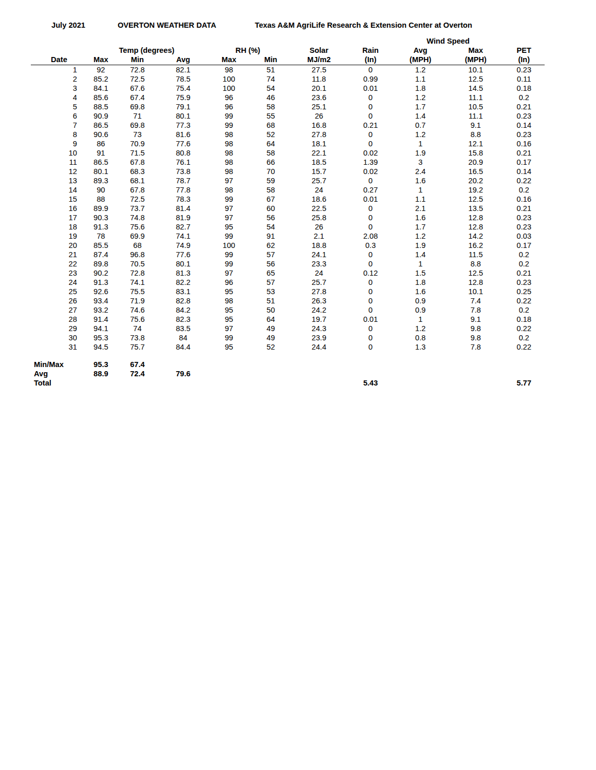| July 2021 | OVERTON WEATHER DATA | Texas A&M AgriLife Research & Extension Center at Overton |
| | | | | | | | | Wind Speed | |
| | Temp (degrees) | RH (%) | Solar | Rain | Avg | Max | PET |
| Date | Max | Min | Avg | Max | Min | MJ/m2 | (In) | (MPH) | (MPH) | (In) |
| 1 | 92 | 72.8 | 82.1 | 98 | 51 | 27.5 | 0 | 1.2 | 10.1 | 0.23 |
| 2 | 85.2 | 72.5 | 78.5 | 100 | 74 | 11.8 | 0.99 | 1.1 | 12.5 | 0.11 |
| 3 | 84.1 | 67.6 | 75.4 | 100 | 54 | 20.1 | 0.01 | 1.8 | 14.5 | 0.18 |
| 4 | 85.6 | 67.4 | 75.9 | 96 | 46 | 23.6 | 0 | 1.2 | 11.1 | 0.2 |
| 5 | 88.5 | 69.8 | 79.1 | 96 | 58 | 25.1 | 0 | 1.7 | 10.5 | 0.21 |
| 6 | 90.9 | 71 | 80.1 | 99 | 55 | 26 | 0 | 1.4 | 11.1 | 0.23 |
| 7 | 86.5 | 69.8 | 77.3 | 99 | 68 | 16.8 | 0.21 | 0.7 | 9.1 | 0.14 |
| 8 | 90.6 | 73 | 81.6 | 98 | 52 | 27.8 | 0 | 1.2 | 8.8 | 0.23 |
| 9 | 86 | 70.9 | 77.6 | 98 | 64 | 18.1 | 0 | 1 | 12.1 | 0.16 |
| 10 | 91 | 71.5 | 80.8 | 98 | 58 | 22.1 | 0.02 | 1.9 | 15.8 | 0.21 |
| 11 | 86.5 | 67.8 | 76.1 | 98 | 66 | 18.5 | 1.39 | 3 | 20.9 | 0.17 |
| 12 | 80.1 | 68.3 | 73.8 | 98 | 70 | 15.7 | 0.02 | 2.4 | 16.5 | 0.14 |
| 13 | 89.3 | 68.1 | 78.7 | 97 | 59 | 25.7 | 0 | 1.6 | 20.2 | 0.22 |
| 14 | 90 | 67.8 | 77.8 | 98 | 58 | 24 | 0.27 | 1 | 19.2 | 0.2 |
| 15 | 88 | 72.5 | 78.3 | 99 | 67 | 18.6 | 0.01 | 1.1 | 12.5 | 0.16 |
| 16 | 89.9 | 73.7 | 81.4 | 97 | 60 | 22.5 | 0 | 2.1 | 13.5 | 0.21 |
| 17 | 90.3 | 74.8 | 81.9 | 97 | 56 | 25.8 | 0 | 1.6 | 12.8 | 0.23 |
| 18 | 91.3 | 75.6 | 82.7 | 95 | 54 | 26 | 0 | 1.7 | 12.8 | 0.23 |
| 19 | 78 | 69.9 | 74.1 | 99 | 91 | 2.1 | 2.08 | 1.2 | 14.2 | 0.03 |
| 20 | 85.5 | 68 | 74.9 | 100 | 62 | 18.8 | 0.3 | 1.9 | 16.2 | 0.17 |
| 21 | 87.4 | 96.8 | 77.6 | 99 | 57 | 24.1 | 0 | 1.4 | 11.5 | 0.2 |
| 22 | 89.8 | 70.5 | 80.1 | 99 | 56 | 23.3 | 0 | 1 | 8.8 | 0.2 |
| 23 | 90.2 | 72.8 | 81.3 | 97 | 65 | 24 | 0.12 | 1.5 | 12.5 | 0.21 |
| 24 | 91.3 | 74.1 | 82.2 | 96 | 57 | 25.7 | 0 | 1.8 | 12.8 | 0.23 |
| 25 | 92.6 | 75.5 | 83.1 | 95 | 53 | 27.8 | 0 | 1.6 | 10.1 | 0.25 |
| 26 | 93.4 | 71.9 | 82.8 | 98 | 51 | 26.3 | 0 | 0.9 | 7.4 | 0.22 |
| 27 | 93.2 | 74.6 | 84.2 | 95 | 50 | 24.2 | 0 | 0.9 | 7.8 | 0.2 |
| 28 | 91.4 | 75.6 | 82.3 | 95 | 64 | 19.7 | 0.01 | 1 | 9.1 | 0.18 |
| 29 | 94.1 | 74 | 83.5 | 97 | 49 | 24.3 | 0 | 1.2 | 9.8 | 0.22 |
| 30 | 95.3 | 73.8 | 84 | 99 | 49 | 23.9 | 0 | 0.8 | 9.8 | 0.2 |
| 31 | 94.5 | 75.7 | 84.4 | 95 | 52 | 24.4 | 0 | 1.3 | 7.8 | 0.22 |
| Min/Max | 95.3 | 67.4 | | | | | | | | |
| Avg | 88.9 | 72.4 | 79.6 | | | | | | | |
| Total | | | | | | | 5.43 | | | 5.77 |